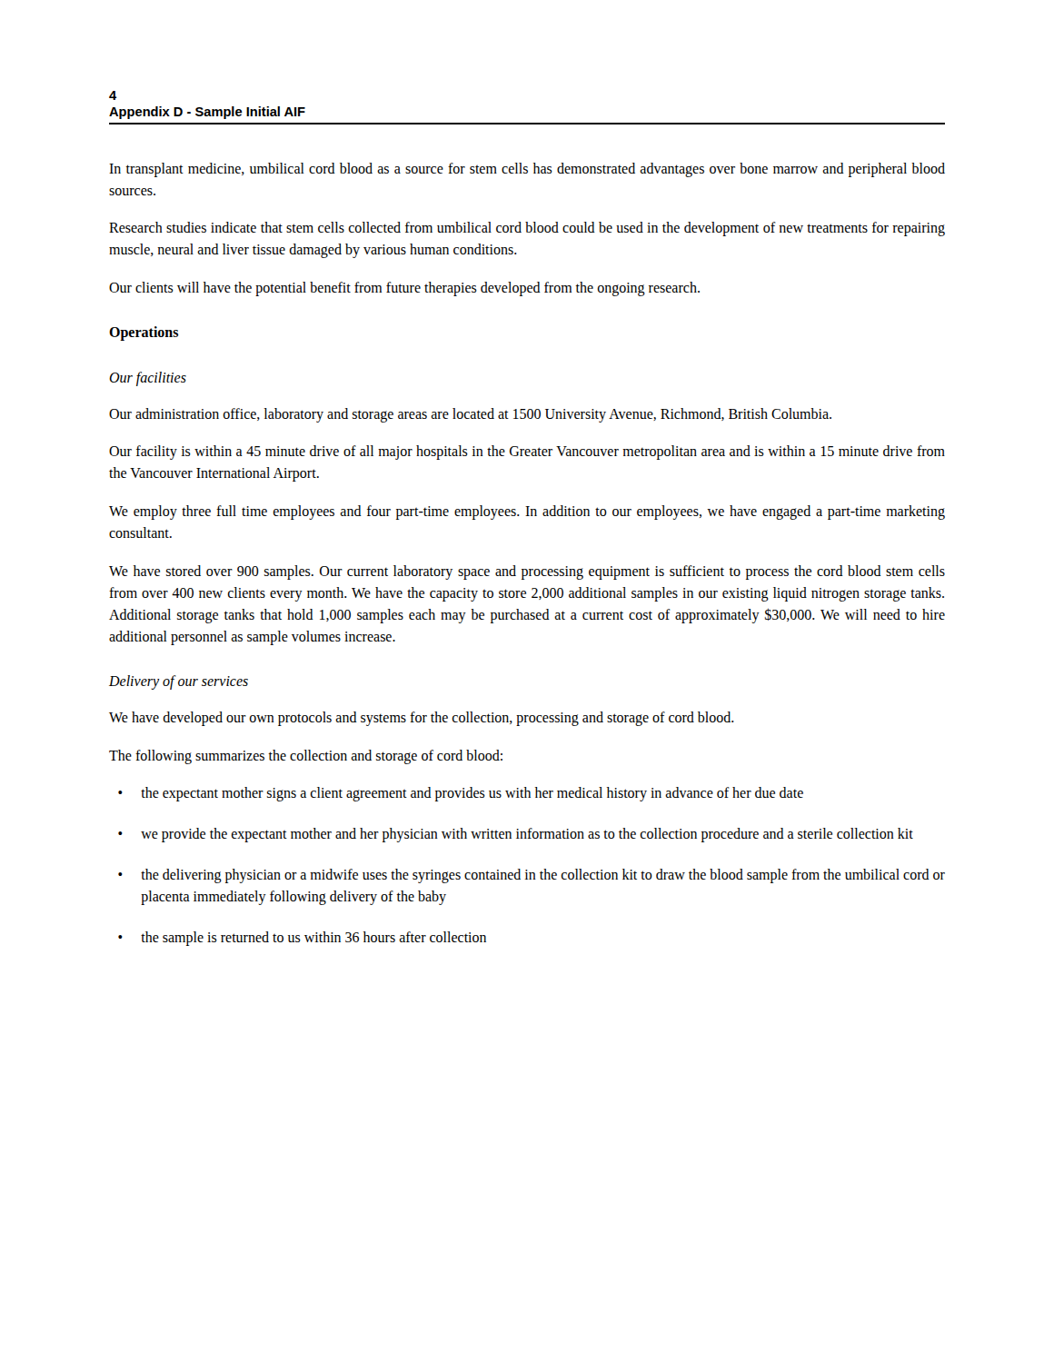4 Appendix D - Sample Initial AIF
In transplant medicine, umbilical cord blood as a source for stem cells has demonstrated advantages over bone marrow and peripheral blood sources.
Research studies indicate that stem cells collected from umbilical cord blood could be used in the development of new treatments for repairing muscle, neural and liver tissue damaged by various human conditions.
Our clients will have the potential benefit from future therapies developed from the ongoing research.
Operations
Our facilities
Our administration office, laboratory and storage areas are located at 1500 University Avenue, Richmond, British Columbia.
Our facility is within a 45 minute drive of all major hospitals in the Greater Vancouver metropolitan area and is within a 15 minute drive from the Vancouver International Airport.
We employ three full time employees and four part-time employees. In addition to our employees, we have engaged a part-time marketing consultant.
We have stored over 900 samples. Our current laboratory space and processing equipment is sufficient to process the cord blood stem cells from over 400 new clients every month. We have the capacity to store 2,000 additional samples in our existing liquid nitrogen storage tanks. Additional storage tanks that hold 1,000 samples each may be purchased at a current cost of approximately $30,000. We will need to hire additional personnel as sample volumes increase.
Delivery of our services
We have developed our own protocols and systems for the collection, processing and storage of cord blood.
The following summarizes the collection and storage of cord blood:
the expectant mother signs a client agreement and provides us with her medical history in advance of her due date
we provide the expectant mother and her physician with written information as to the collection procedure and a sterile collection kit
the delivering physician or a midwife uses the syringes contained in the collection kit to draw the blood sample from the umbilical cord or placenta immediately following delivery of the baby
the sample is returned to us within 36 hours after collection